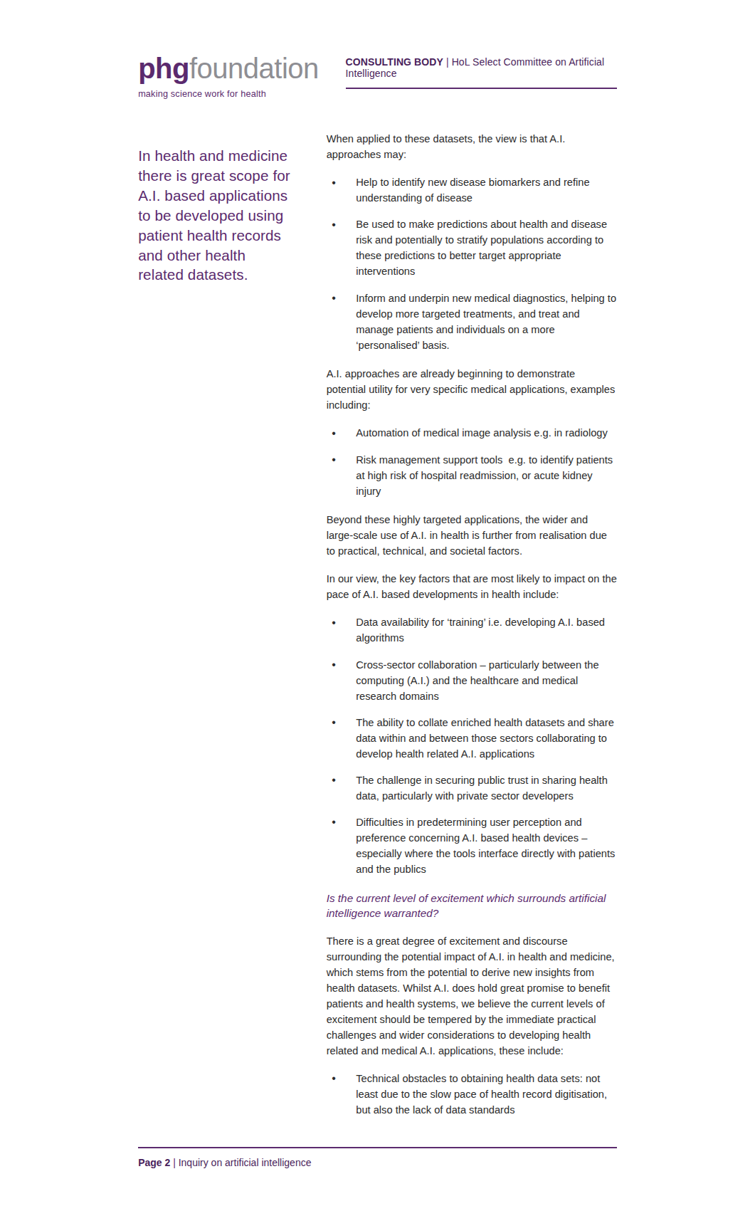phg foundation
making science work for health
CONSULTING BODY | HoL Select Committee on Artificial Intelligence
In health and medicine there is great scope for A.I. based applications to be developed using patient health records and other health related datasets.
When applied to these datasets, the view is that A.I. approaches may:
Help to identify new disease biomarkers and refine understanding of disease
Be used to make predictions about health and disease risk and potentially to stratify populations according to these predictions to better target appropriate interventions
Inform and underpin new medical diagnostics, helping to develop more targeted treatments, and treat and manage patients and individuals on a more ‘personalised’ basis.
A.I. approaches are already beginning to demonstrate potential utility for very specific medical applications, examples including:
Automation of medical image analysis e.g. in radiology
Risk management support tools e.g. to identify patients at high risk of hospital readmission, or acute kidney injury
Beyond these highly targeted applications, the wider and large-scale use of A.I. in health is further from realisation due to practical, technical, and societal factors.
In our view, the key factors that are most likely to impact on the pace of A.I. based developments in health include:
Data availability for ‘training’ i.e. developing A.I. based algorithms
Cross-sector collaboration – particularly between the computing (A.I.) and the healthcare and medical research domains
The ability to collate enriched health datasets and share data within and between those sectors collaborating to develop health related A.I. applications
The challenge in securing public trust in sharing health data, particularly with private sector developers
Difficulties in predetermining user perception and preference concerning A.I. based health devices – especially where the tools interface directly with patients and the publics
Is the current level of excitement which surrounds artificial intelligence warranted?
There is a great degree of excitement and discourse surrounding the potential impact of A.I. in health and medicine, which stems from the potential to derive new insights from health datasets. Whilst A.I. does hold great promise to benefit patients and health systems, we believe the current levels of excitement should be tempered by the immediate practical challenges and wider considerations to developing health related and medical A.I. applications, these include:
Technical obstacles to obtaining health data sets: not least due to the slow pace of health record digitisation, but also the lack of data standards
Page 2 | Inquiry on artificial intelligence